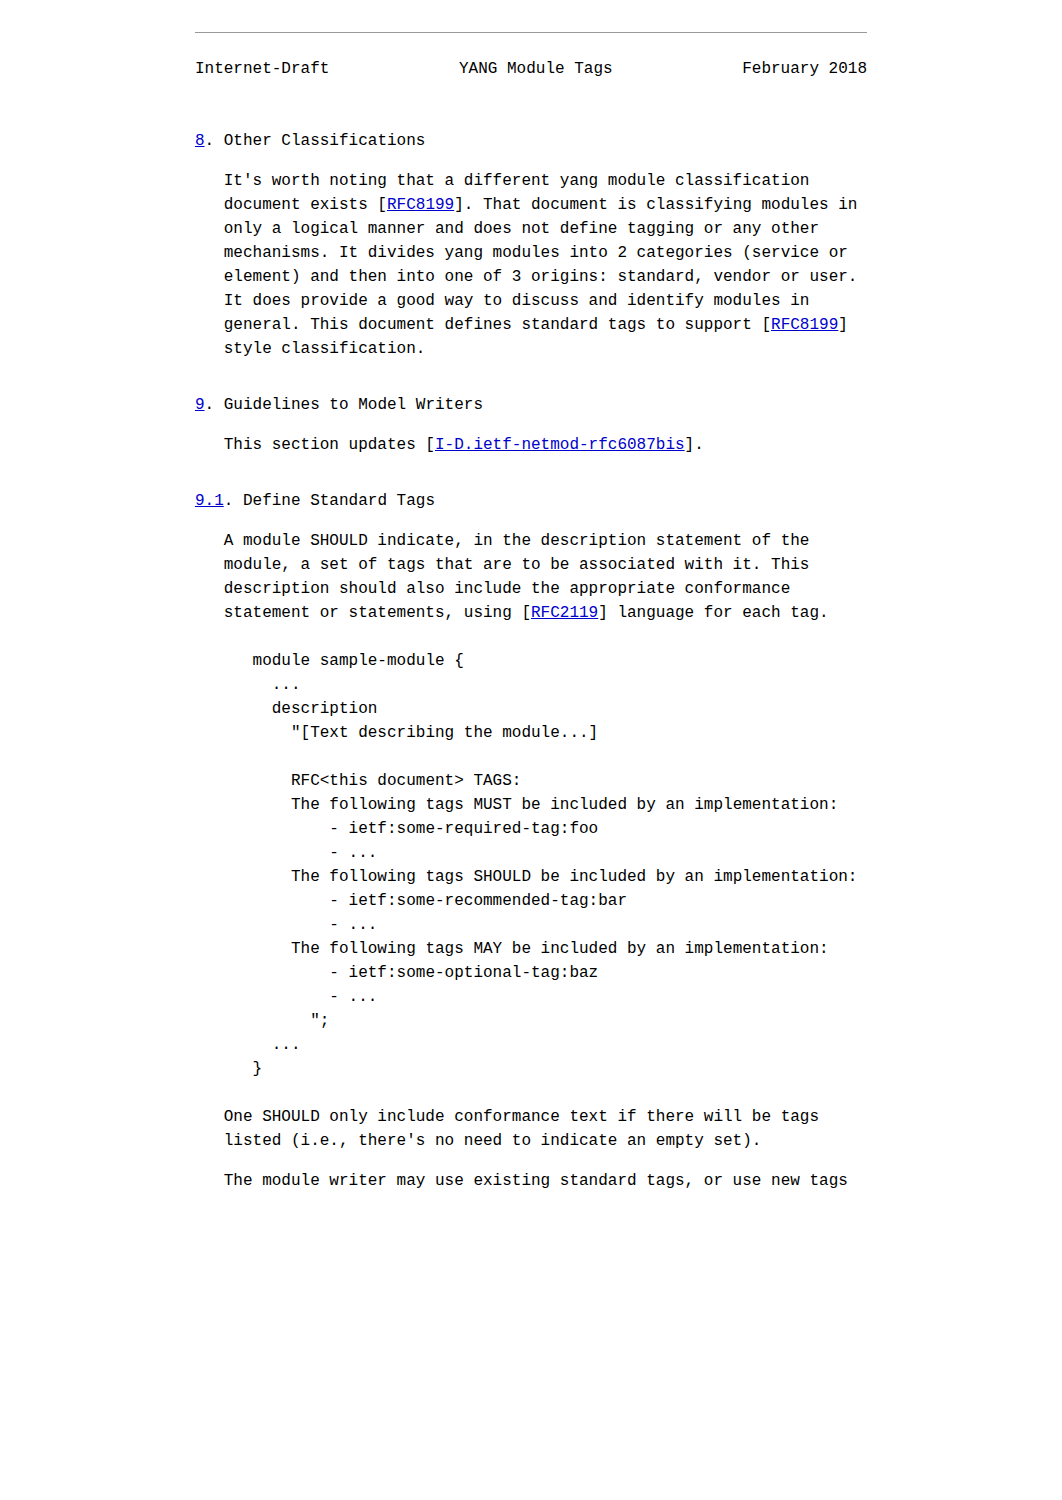Internet-Draft YANG Module Tags February 2018
8. Other Classifications
It's worth noting that a different yang module classification document exists [RFC8199]. That document is classifying modules in only a logical manner and does not define tagging or any other mechanisms. It divides yang modules into 2 categories (service or element) and then into one of 3 origins: standard, vendor or user. It does provide a good way to discuss and identify modules in general. This document defines standard tags to support [RFC8199] style classification.
9. Guidelines to Model Writers
This section updates [I-D.ietf-netmod-rfc6087bis].
9.1. Define Standard Tags
A module SHOULD indicate, in the description statement of the module, a set of tags that are to be associated with it. This description should also include the appropriate conformance statement or statements, using [RFC2119] language for each tag.
module sample-module {
  ...
  description
    "[Text describing the module...]

    RFC<this document> TAGS:
    The following tags MUST be included by an implementation:
        - ietf:some-required-tag:foo
        - ...
    The following tags SHOULD be included by an implementation:
        - ietf:some-recommended-tag:bar
        - ...
    The following tags MAY be included by an implementation:
        - ietf:some-optional-tag:baz
        - ...
      ";
  ...
}
One SHOULD only include conformance text if there will be tags listed (i.e., there's no need to indicate an empty set).
The module writer may use existing standard tags, or use new tags